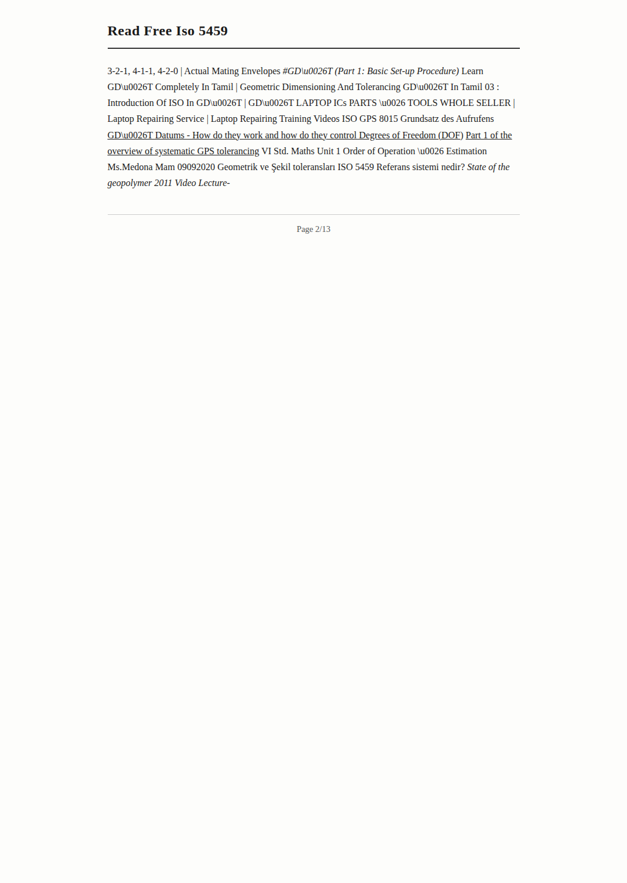Read Free Iso 5459
3-2-1, 4-1-1, 4-2-0 | Actual Mating Envelopes #GD\u0026T (Part 1: Basic Set-up Procedure) Learn GD\u0026T Completely In Tamil | Geometric Dimensioning And Tolerancing GD\u0026T In Tamil 03 : Introduction Of ISO In GD\u0026T | GD\u0026T LAPTOP ICs PARTS \u0026 TOOLS WHOLE SELLER | Laptop Repairing Service | Laptop Repairing Training Videos ISO GPS 8015 Grundsatz des Aufrufens GD\u0026T Datums - How do they work and how do they control Degrees of Freedom (DOF) Part 1 of the overview of systematic GPS tolerancing VI Std. Maths Unit 1 Order of Operation \u0026 Estimation Ms.Medona Mam 09092020 Geometrik ve Şekil toleransları ISO 5459 Referans sistemi nedir? State of the geopolymer 2011 Video Lecture-
Page 2/13